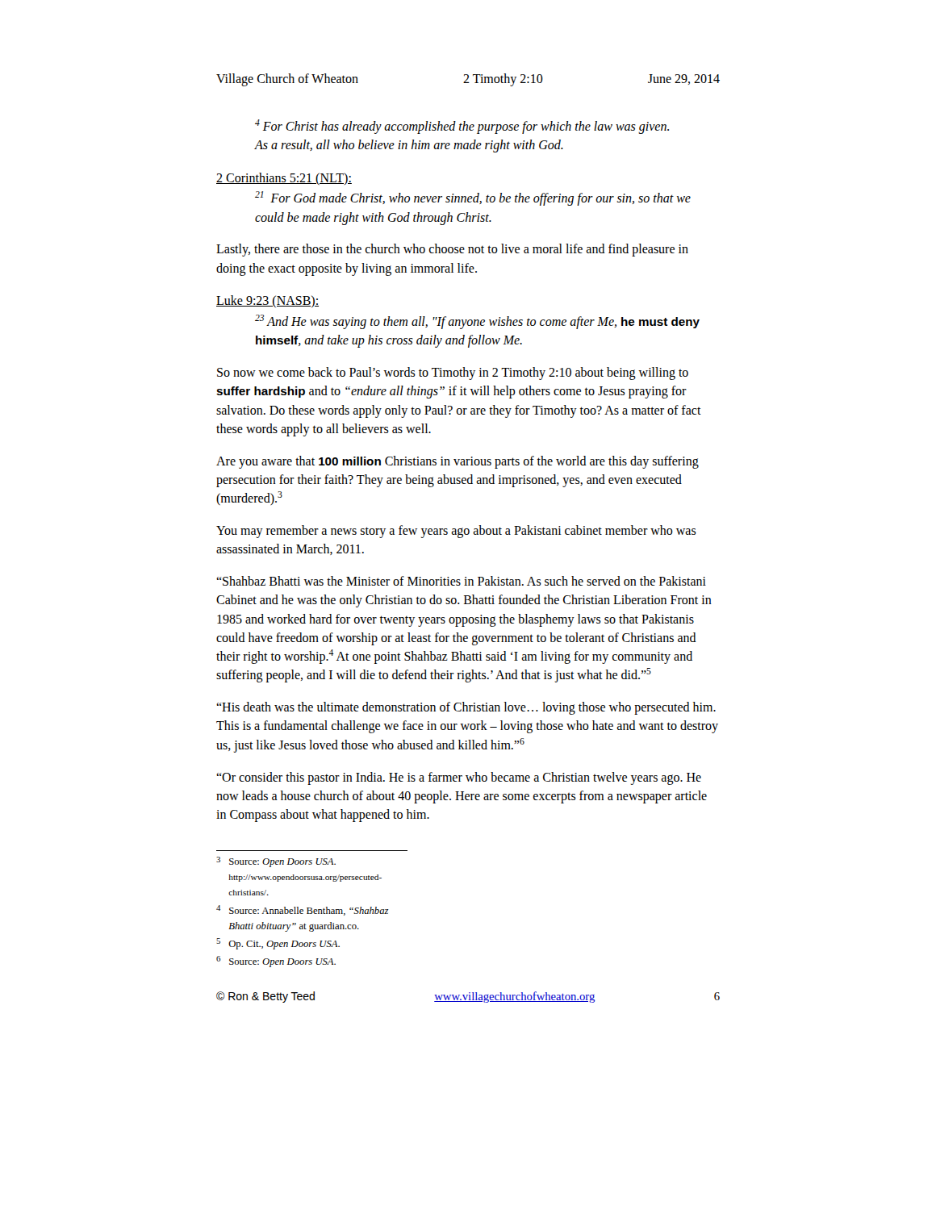Village Church of Wheaton
2 Timothy 2:10
June 29, 2014
4 For Christ has already accomplished the purpose for which the law was given.
As a result, all who believe in him are made right with God.
2 Corinthians 5:21 (NLT):
21 For God made Christ, who never sinned, to be the offering for our sin, so that we could be made right with God through Christ.
Lastly, there are those in the church who choose not to live a moral life and find pleasure in doing the exact opposite by living an immoral life.
Luke 9:23 (NASB):
23 And He was saying to them all, "If anyone wishes to come after Me, he must deny himself, and take up his cross daily and follow Me.
So now we come back to Paul’s words to Timothy in 2 Timothy 2:10 about being willing to suffer hardship and to “endure all things” if it will help others come to Jesus praying for salvation. Do these words apply only to Paul? or are they for Timothy too? As a matter of fact these words apply to all believers as well.
Are you aware that 100 million Christians in various parts of the world are this day suffering persecution for their faith? They are being abused and imprisoned, yes, and even executed (murdered).3
You may remember a news story a few years ago about a Pakistani cabinet member who was assassinated in March, 2011.
“Shahbaz Bhatti was the Minister of Minorities in Pakistan. As such he served on the Pakistani Cabinet and he was the only Christian to do so. Bhatti founded the Christian Liberation Front in 1985 and worked hard for over twenty years opposing the blasphemy laws so that Pakistanis could have freedom of worship or at least for the government to be tolerant of Christians and their right to worship.4 At one point Shahbaz Bhatti said ‘I am living for my community and suffering people, and I will die to defend their rights.’ And that is just what he did.”5
“His death was the ultimate demonstration of Christian love… loving those who persecuted him. This is a fundamental challenge we face in our work – loving those who hate and want to destroy us, just like Jesus loved those who abused and killed him.”6
“Or consider this pastor in India. He is a farmer who became a Christian twelve years ago. He now leads a house church of about 40 people. Here are some excerpts from a newspaper article in Compass about what happened to him.
3 Source: Open Doors USA. http://www.opendoorsusa.org/persecuted-christians/.
4 Source: Annabelle Bentham, “Shahbaz Bhatti obituary” at guardian.co.
5 Op. Cit., Open Doors USA.
6 Source: Open Doors USA.
© Ron & Betty Teed
www.villagechurchofwheaton.org
6